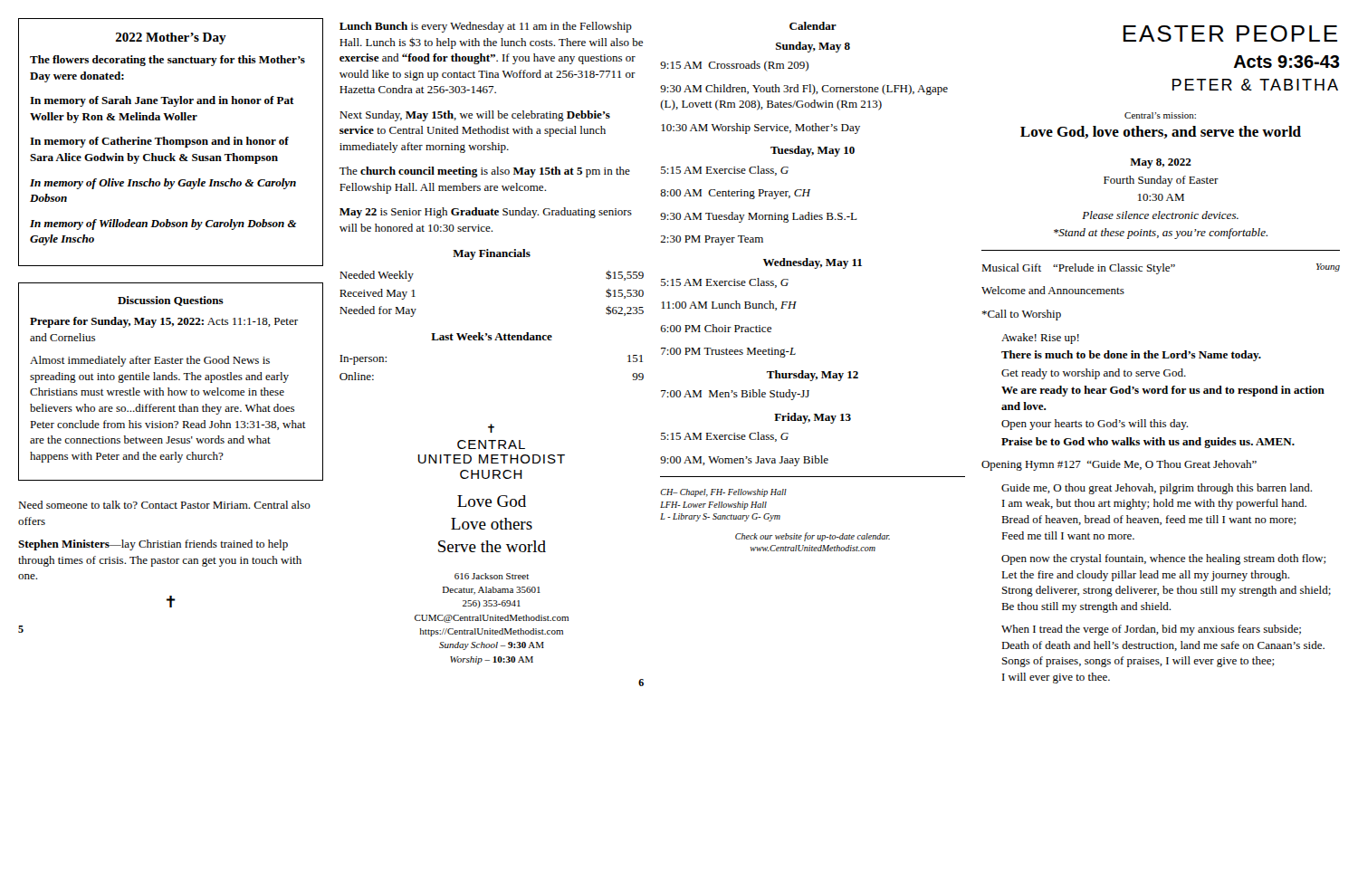2022 Mother’s Day
The flowers decorating the sanctuary for this Mother’s Day were donated:
In memory of Sarah Jane Taylor and in honor of Pat Woller by Ron & Melinda Woller
In memory of Catherine Thompson and in honor of Sara Alice Godwin by Chuck & Susan Thompson
In memory of Olive Inscho by Gayle Inscho & Carolyn Dobson
In memory of Willodean Dobson by Carolyn Dobson & Gayle Inscho
Discussion Questions
Prepare for Sunday, May 15, 2022: Acts 11:1-18, Peter and Cornelius
Almost immediately after Easter the Good News is spreading out into gentile lands. The apostles and early Christians must wrestle with how to welcome in these believers who are so...different than they are. What does Peter conclude from his vision? Read John 13:31-38, what are the connections between Jesus' words and what happens with Peter and the early church?
Need someone to talk to? Contact Pastor Miriam. Central also offers
Stephen Ministers—lay Christian friends trained to help through times of crisis. The pastor can get you in touch with one.
✝
5
Lunch Bunch is every Wednesday at 11 am in the Fellowship Hall. Lunch is $3 to help with the lunch costs. There will also be exercise and “food for thought”. If you have any questions or would like to sign up contact Tina Wofford at 256-318-7711 or Hazetta Condra at 256-303-1467.
Next Sunday, May 15th, we will be celebrating Debbie’s service to Central United Methodist with a special lunch immediately after morning worship.
The church council meeting is also May 15th at 5 pm in the Fellowship Hall. All members are welcome.
May 22 is Senior High Graduate Sunday. Graduating seniors will be honored at 10:30 service.
May Financials
| Needed Weekly | $15,559 |
| Received May 1 | $15,530 |
| Needed for May | $62,235 |
Last Week’s Attendance
| In-person: | 151 |
| Online: | 99 |
✝
CENTRAL
UNITED METHODIST
CHURCH
Love God
Love others
Serve the world
616 Jackson Street
Decatur, Alabama 35601
256) 353-6941
CUMC@CentralUnitedMethodist.com
https://CentralUnitedMethodist.com
Sunday School – 9:30 AM
Worship – 10:30 AM
6
Calendar
Sunday, May 8
9:15 AM Crossroads (Rm 209)
9:30 AM Children, Youth 3rd Fl), Cornerstone (LFH), Agape (L), Lovett (Rm 208), Bates/Godwin (Rm 213)
10:30 AM Worship Service, Mother’s Day
Tuesday, May 10
5:15 AM Exercise Class, G
8:00 AM Centering Prayer, CH
9:30 AM Tuesday Morning Ladies B.S.-L
2:30 PM Prayer Team
Wednesday, May 11
5:15 AM Exercise Class, G
11:00 AM Lunch Bunch, FH
6:00 PM Choir Practice
7:00 PM Trustees Meeting-L
Thursday, May 12
7:00 AM Men’s Bible Study-JJ
Friday, May 13
5:15 AM Exercise Class, G
9:00 AM, Women’s Java Jaay Bible
CH– Chapel, FH- Fellowship Hall
LFH- Lower Fellowship Hall
L - Library S- Sanctuary G- Gym
Check our website for up-to-date calendar.
www.CentralUnitedMethodist.com
EASTER PEOPLE
Acts 9:36-43
PETER & TABITHA
Central’s mission:
Love God, love others, and serve the world
May 8, 2022
Fourth Sunday of Easter
10:30 AM
Please silence electronic devices.
*Stand at these points, as you’re comfortable.
Musical Gift “Prelude in Classic Style”Young
Welcome and Announcements
*Call to Worship
Awake! Rise up!
There is much to be done in the Lord’s Name today.
Get ready to worship and to serve God.
We are ready to hear God’s word for us and to respond in action and love.
Open your hearts to God’s will this day.
Praise be to God who walks with us and guides us. AMEN.
Opening Hymn #127 “Guide Me, O Thou Great Jehovah”
Guide me, O thou great Jehovah, pilgrim through this barren land.
I am weak, but thou art mighty; hold me with thy powerful hand.
Bread of heaven, bread of heaven, feed me till I want no more;
Feed me till I want no more.
Open now the crystal fountain, whence the healing stream doth flow;
Let the fire and cloudy pillar lead me all my journey through.
Strong deliverer, strong deliverer, be thou still my strength and shield;
Be thou still my strength and shield.
When I tread the verge of Jordan, bid my anxious fears subside;
Death of death and hell’s destruction, land me safe on Canaan’s side.
Songs of praises, songs of praises, I will ever give to thee;
I will ever give to thee.